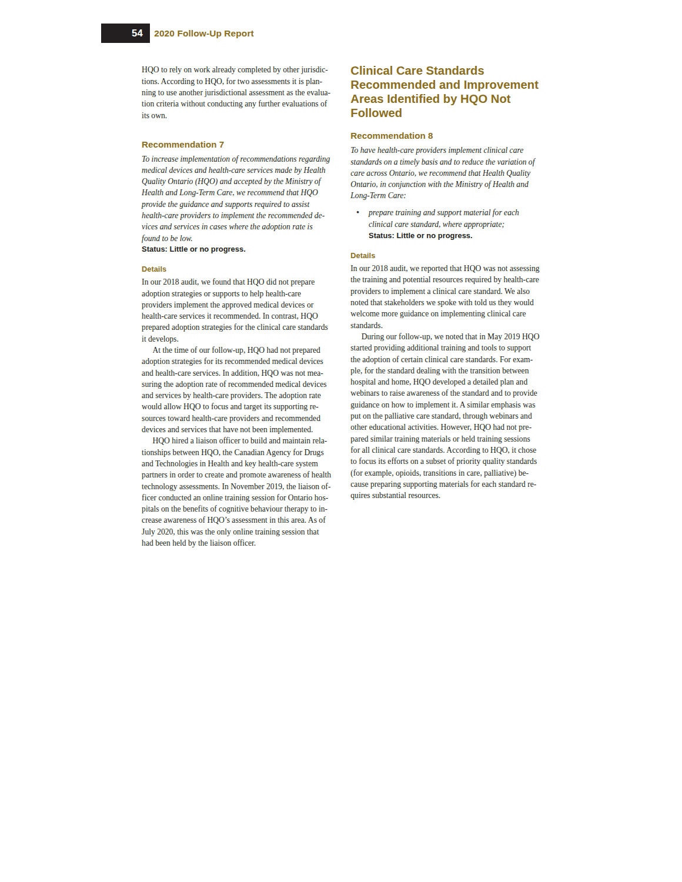54
2020 Follow-Up Report
HQO to rely on work already completed by other jurisdictions. According to HQO, for two assessments it is planning to use another jurisdictional assessment as the evaluation criteria without conducting any further evaluations of its own.
Recommendation 7
To increase implementation of recommendations regarding medical devices and health-care services made by Health Quality Ontario (HQO) and accepted by the Ministry of Health and Long-Term Care, we recommend that HQO provide the guidance and supports required to assist health-care providers to implement the recommended devices and services in cases where the adoption rate is found to be low.
Status: Little or no progress.
Details
In our 2018 audit, we found that HQO did not prepare adoption strategies or supports to help health-care providers implement the approved medical devices or health-care services it recommended. In contrast, HQO prepared adoption strategies for the clinical care standards it develops.
At the time of our follow-up, HQO had not prepared adoption strategies for its recommended medical devices and health-care services. In addition, HQO was not measuring the adoption rate of recommended medical devices and services by health-care providers. The adoption rate would allow HQO to focus and target its supporting resources toward health-care providers and recommended devices and services that have not been implemented.
HQO hired a liaison officer to build and maintain relationships between HQO, the Canadian Agency for Drugs and Technologies in Health and key health-care system partners in order to create and promote awareness of health technology assessments. In November 2019, the liaison officer conducted an online training session for Ontario hospitals on the benefits of cognitive behaviour therapy to increase awareness of HQO’s assessment in this area. As of July 2020, this was the only online training session that had been held by the liaison officer.
Clinical Care Standards Recommended and Improvement Areas Identified by HQO Not Followed
Recommendation 8
To have health-care providers implement clinical care standards on a timely basis and to reduce the variation of care across Ontario, we recommend that Health Quality Ontario, in conjunction with the Ministry of Health and Long-Term Care:
prepare training and support material for each clinical care standard, where appropriate;
Status: Little or no progress.
Details
In our 2018 audit, we reported that HQO was not assessing the training and potential resources required by health-care providers to implement a clinical care standard. We also noted that stakeholders we spoke with told us they would welcome more guidance on implementing clinical care standards.
During our follow-up, we noted that in May 2019 HQO started providing additional training and tools to support the adoption of certain clinical care standards. For example, for the standard dealing with the transition between hospital and home, HQO developed a detailed plan and webinars to raise awareness of the standard and to provide guidance on how to implement it. A similar emphasis was put on the palliative care standard, through webinars and other educational activities. However, HQO had not prepared similar training materials or held training sessions for all clinical care standards. According to HQO, it chose to focus its efforts on a subset of priority quality standards (for example, opioids, transitions in care, palliative) because preparing supporting materials for each standard requires substantial resources.